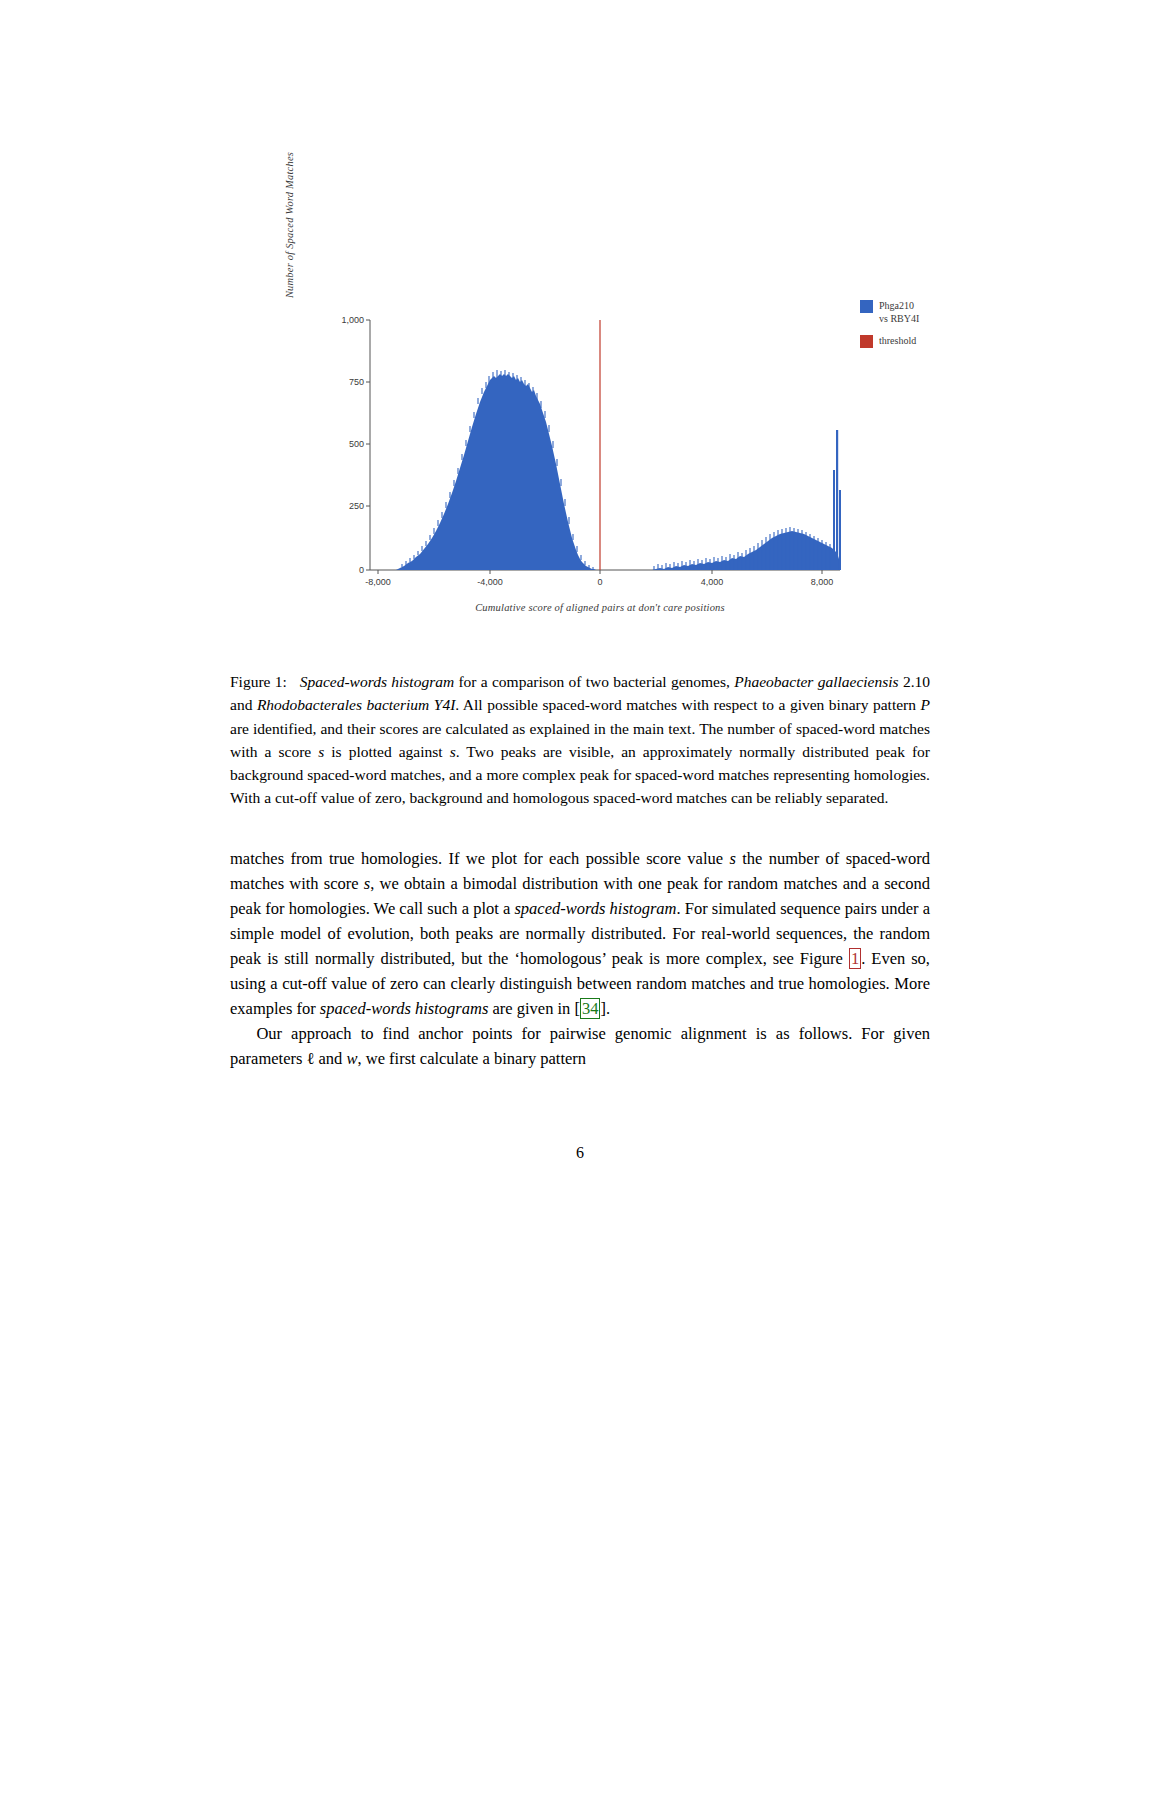Number of Spaced Word Matches
1,000 750 500 250 0 -8,000 -4,000 0 4,000 8,000
Cumulative score of aligned pairs at don't care positions
Phga210 vs RBY4I
threshold
Figure 1: Spaced-words histogram for a comparison of two bacterial genomes, Phaeobacter gallaeciensis 2.10 and Rhodobacterales bacterium Y4I. All possible spaced-word matches with respect to a given binary pattern P are identified, and their scores are calculated as explained in the main text. The number of spaced-word matches with a score s is plotted against s. Two peaks are visible, an approximately normally distributed peak for background spaced-word matches, and a more complex peak for spaced-word matches representing homologies. With a cut-off value of zero, background and homologous spaced-word matches can be reliably separated.
matches from true homologies. If we plot for each possible score value s the number of spaced-word matches with score s, we obtain a bimodal distribution with one peak for random matches and a second peak for homologies. We call such a plot a spaced-words histogram. For simulated sequence pairs under a simple model of evolution, both peaks are normally distributed. For real-world sequences, the random peak is still normally distributed, but the ‘homologous’ peak is more complex, see Figure 1. Even so, using a cut-off value of zero can clearly distinguish between random matches and true homologies. More examples for spaced-words histograms are given in [34].
Our approach to find anchor points for pairwise genomic alignment is as follows. For given parameters ℓ and w, we first calculate a binary pattern
6